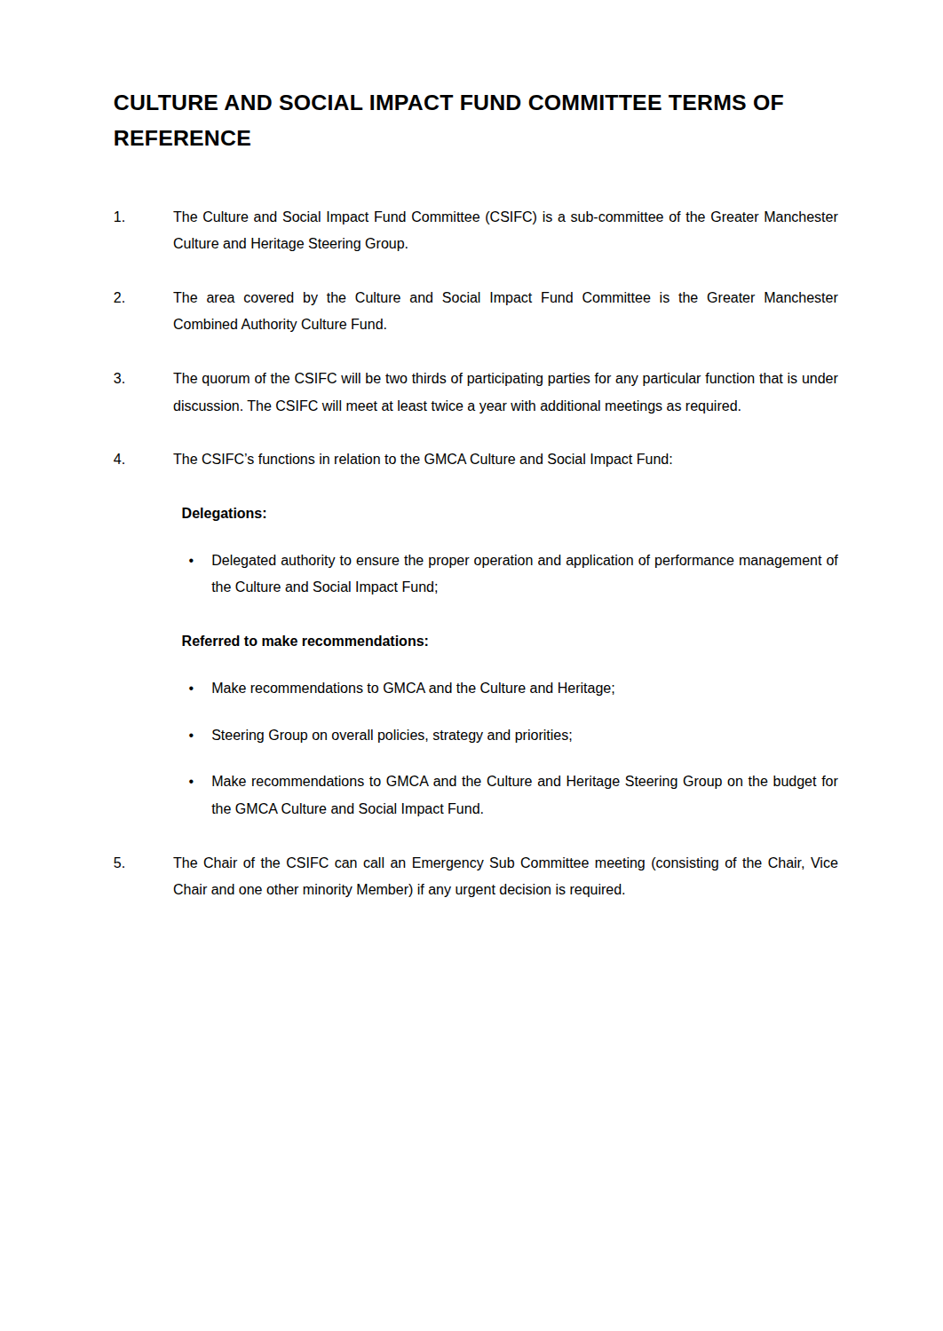CULTURE AND SOCIAL IMPACT FUND COMMITTEE TERMS OF REFERENCE
The Culture and Social Impact Fund Committee (CSIFC) is a sub-committee of the Greater Manchester Culture and Heritage Steering Group.
The area covered by the Culture and Social Impact Fund Committee is the Greater Manchester Combined Authority Culture Fund.
The quorum of the CSIFC will be two thirds of participating parties for any particular function that is under discussion. The CSIFC will meet at least twice a year with additional meetings as required.
The CSIFC’s functions in relation to the GMCA Culture and Social Impact Fund:
Delegations:
Delegated authority to ensure the proper operation and application of performance management of the Culture and Social Impact Fund;
Referred to make recommendations:
Make recommendations to GMCA and the Culture and Heritage;
Steering Group on overall policies, strategy and priorities;
Make recommendations to GMCA and the Culture and Heritage Steering Group on the budget for the GMCA Culture and Social Impact Fund.
The Chair of the CSIFC can call an Emergency Sub Committee meeting (consisting of the Chair, Vice Chair and one other minority Member) if any urgent decision is required.